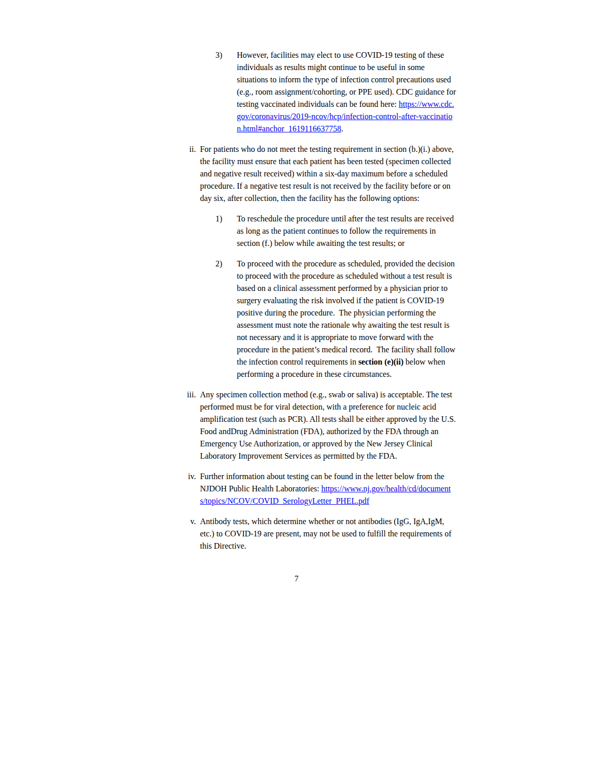3)
However, facilities may elect to use COVID-19 testing of these individuals as results might continue to be useful in some situations to inform the type of infection control precautions used (e.g., room assignment/cohorting, or PPE used). CDC guidance for testing vaccinated individuals can be found here: https://www.cdc.gov/coronavirus/2019-ncov/hcp/infection-control-after-vaccination.html#anchor_1619116637758.
ii.
For patients who do not meet the testing requirement in section (b.)(i.) above, the facility must ensure that each patient has been tested (specimen collected and negative result received) within a six-day maximum before a scheduled procedure. If a negative test result is not received by the facility before or on day six, after collection, then the facility has the following options:
1)
To reschedule the procedure until after the test results are received as long as the patient continues to follow the requirements in section (f.) below while awaiting the test results; or
2)
To proceed with the procedure as scheduled, provided the decision to proceed with the procedure as scheduled without a test result is based on a clinical assessment performed by a physician prior to surgery evaluating the risk involved if the patient is COVID-19 positive during the procedure. The physician performing the assessment must note the rationale why awaiting the test result is not necessary and it is appropriate to move forward with the procedure in the patient’s medical record. The facility shall follow the infection control requirements in section (e)(ii) below when performing a procedure in these circumstances.
iii.
Any specimen collection method (e.g., swab or saliva) is acceptable. The test performed must be for viral detection, with a preference for nucleic acid amplification test (such as PCR). All tests shall be either approved by the U.S. Food andDrug Administration (FDA), authorized by the FDA through an Emergency Use Authorization, or approved by the New Jersey Clinical Laboratory Improvement Services as permitted by the FDA.
iv.
Further information about testing can be found in the letter below from the NJDOH Public Health Laboratories: https://www.nj.gov/health/cd/documents/topics/NCOV/COVID_SerologyLetter_PHEL.pdf
v.
Antibody tests, which determine whether or not antibodies (IgG, IgA,IgM, etc.) to COVID-19 are present, may not be used to fulfill the requirements of this Directive.
7